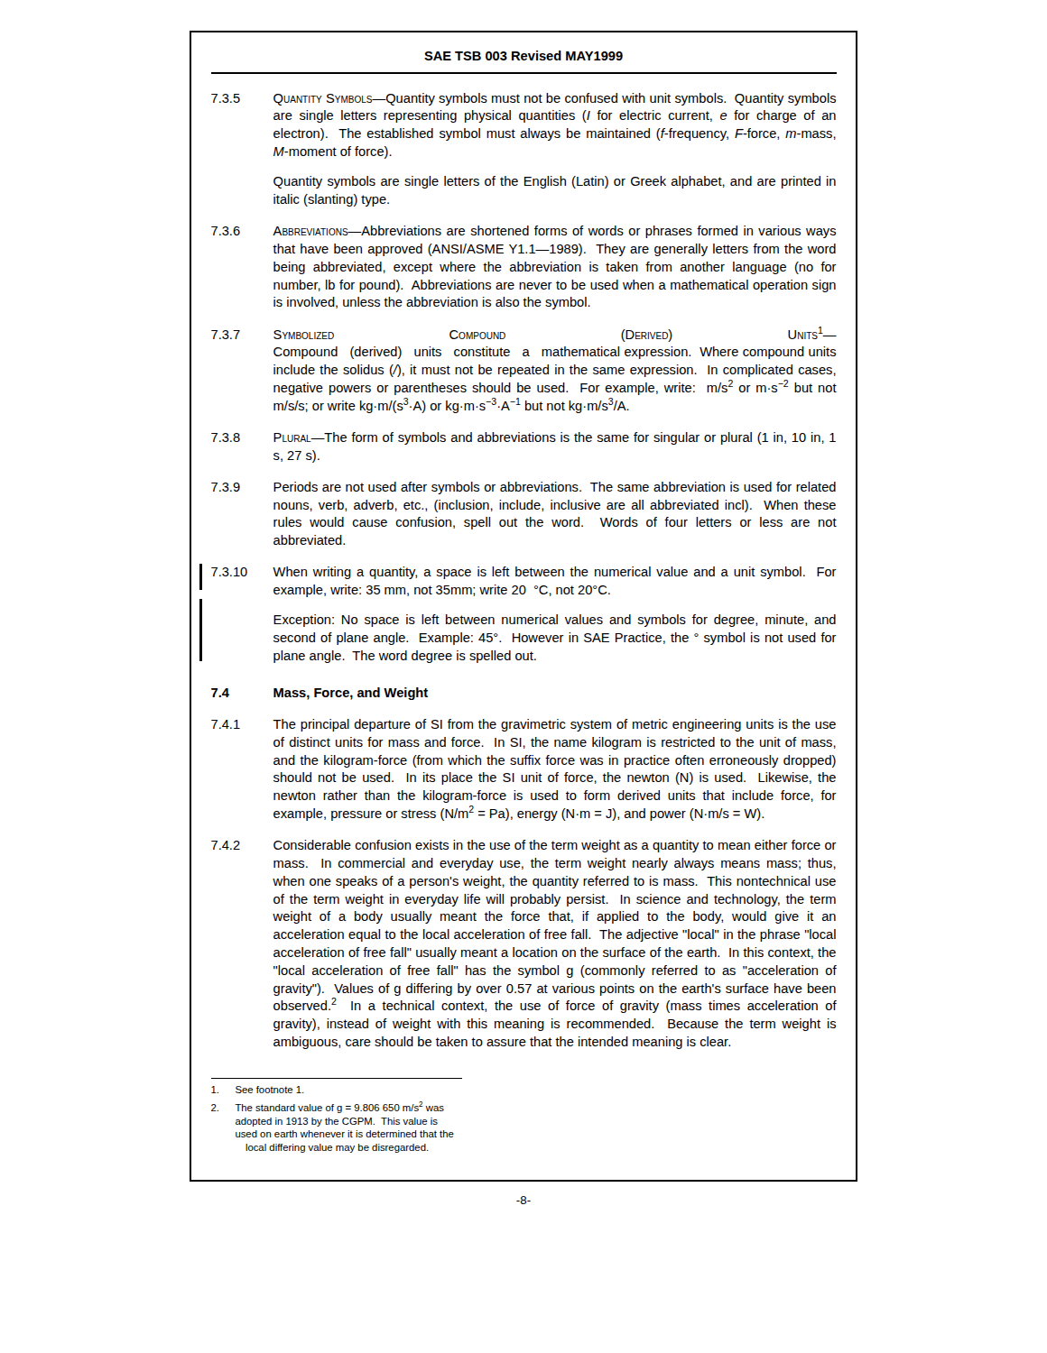SAE TSB 003 Revised MAY1999
7.3.5
Quantity Symbols—Quantity symbols must not be confused with unit symbols. Quantity symbols are single letters representing physical quantities (I for electric current, e for charge of an electron). The established symbol must always be maintained (f-frequency, F-force, m-mass, M-moment of force).
Quantity symbols are single letters of the English (Latin) or Greek alphabet, and are printed in italic (slanting) type.
7.3.6
Abbreviations—Abbreviations are shortened forms of words or phrases formed in various ways that have been approved (ANSI/ASME Y1.1—1989). They are generally letters from the word being abbreviated, except where the abbreviation is taken from another language (no for number, lb for pound). Abbreviations are never to be used when a mathematical operation sign is involved, unless the abbreviation is also the symbol.
7.3.7
Symbolized Compound (Derived) Units1—Compound (derived) units constitute a mathematical expression. Where compound units include the solidus (/), it must not be repeated in the same expression. In complicated cases, negative powers or parentheses should be used. For example, write: m/s2 or m·s−2 but not m/s/s; or write kg·m/(s3·A) or kg·m·s−3·A−1 but not kg·m/s3/A.
7.3.8
Plural—The form of symbols and abbreviations is the same for singular or plural (1 in, 10 in, 1 s, 27 s).
7.3.9
Periods are not used after symbols or abbreviations. The same abbreviation is used for related nouns, verb, adverb, etc., (inclusion, include, inclusive are all abbreviated incl). When these rules would cause confusion, spell out the word. Words of four letters or less are not abbreviated.
7.3.10
When writing a quantity, a space is left between the numerical value and a unit symbol. For example, write: 35 mm, not 35mm; write 20 °C, not 20°C.
Exception: No space is left between numerical values and symbols for degree, minute, and second of plane angle. Example: 45°. However in SAE Practice, the ° symbol is not used for plane angle. The word degree is spelled out.
7.4
Mass, Force, and Weight
7.4.1
The principal departure of SI from the gravimetric system of metric engineering units is the use of distinct units for mass and force. In SI, the name kilogram is restricted to the unit of mass, and the kilogram-force (from which the suffix force was in practice often erroneously dropped) should not be used. In its place the SI unit of force, the newton (N) is used. Likewise, the newton rather than the kilogram-force is used to form derived units that include force, for example, pressure or stress (N/m2 = Pa), energy (N·m = J), and power (N·m/s = W).
7.4.2
Considerable confusion exists in the use of the term weight as a quantity to mean either force or mass. In commercial and everyday use, the term weight nearly always means mass; thus, when one speaks of a person's weight, the quantity referred to is mass. This nontechnical use of the term weight in everyday life will probably persist. In science and technology, the term weight of a body usually meant the force that, if applied to the body, would give it an acceleration equal to the local acceleration of free fall. The adjective "local" in the phrase "local acceleration of free fall" usually meant a location on the surface of the earth. In this context, the "local acceleration of free fall" has the symbol g (commonly referred to as "acceleration of gravity"). Values of g differing by over 0.57 at various points on the earth's surface have been observed.2 In a technical context, the use of force of gravity (mass times acceleration of gravity), instead of weight with this meaning is recommended. Because the term weight is ambiguous, care should be taken to assure that the intended meaning is clear.
1.
See footnote 1.
2.
The standard value of g = 9.806 650 m/s2 was adopted in 1913 by the CGPM. This value is used on earth whenever it is determined that the local differing value may be disregarded.
-8-